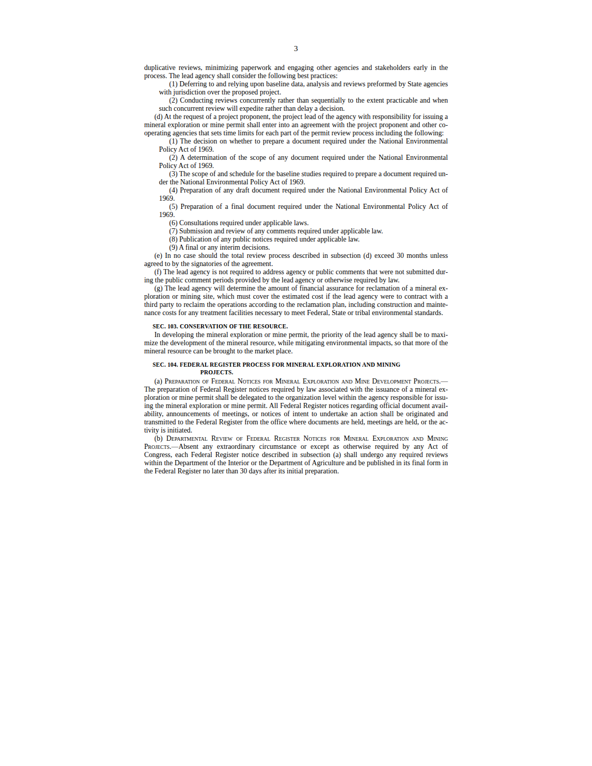3
duplicative reviews, minimizing paperwork and engaging other agencies and stakeholders early in the process. The lead agency shall consider the following best practices:
(1) Deferring to and relying upon baseline data, analysis and reviews preformed by State agencies with jurisdiction over the proposed project.
(2) Conducting reviews concurrently rather than sequentially to the extent practicable and when such concurrent review will expedite rather than delay a decision.
(d) At the request of a project proponent, the project lead of the agency with responsibility for issuing a mineral exploration or mine permit shall enter into an agreement with the project proponent and other cooperating agencies that sets time limits for each part of the permit review process including the following:
(1) The decision on whether to prepare a document required under the National Environmental Policy Act of 1969.
(2) A determination of the scope of any document required under the National Environmental Policy Act of 1969.
(3) The scope of and schedule for the baseline studies required to prepare a document required under the National Environmental Policy Act of 1969.
(4) Preparation of any draft document required under the National Environmental Policy Act of 1969.
(5) Preparation of a final document required under the National Environmental Policy Act of 1969.
(6) Consultations required under applicable laws.
(7) Submission and review of any comments required under applicable law.
(8) Publication of any public notices required under applicable law.
(9) A final or any interim decisions.
(e) In no case should the total review process described in subsection (d) exceed 30 months unless agreed to by the signatories of the agreement.
(f) The lead agency is not required to address agency or public comments that were not submitted during the public comment periods provided by the lead agency or otherwise required by law.
(g) The lead agency will determine the amount of financial assurance for reclamation of a mineral exploration or mining site, which must cover the estimated cost if the lead agency were to contract with a third party to reclaim the operations according to the reclamation plan, including construction and maintenance costs for any treatment facilities necessary to meet Federal, State or tribal environmental standards.
SEC. 103. CONSERVATION OF THE RESOURCE.
In developing the mineral exploration or mine permit, the priority of the lead agency shall be to maximize the development of the mineral resource, while mitigating environmental impacts, so that more of the mineral resource can be brought to the market place.
SEC. 104. FEDERAL REGISTER PROCESS FOR MINERAL EXPLORATION AND MINING
PROJECTS.
(a) Preparation of Federal Notices for Mineral Exploration and Mine Development Projects.—The preparation of Federal Register notices required by law associated with the issuance of a mineral exploration or mine permit shall be delegated to the organization level within the agency responsible for issuing the mineral exploration or mine permit. All Federal Register notices regarding official document availability, announcements of meetings, or notices of intent to undertake an action shall be originated and transmitted to the Federal Register from the office where documents are held, meetings are held, or the activity is initiated.
(b) Departmental Review of Federal Register Notices for Mineral Exploration and Mining Projects.—Absent any extraordinary circumstance or except as otherwise required by any Act of Congress, each Federal Register notice described in subsection (a) shall undergo any required reviews within the Department of the Interior or the Department of Agriculture and be published in its final form in the Federal Register no later than 30 days after its initial preparation.